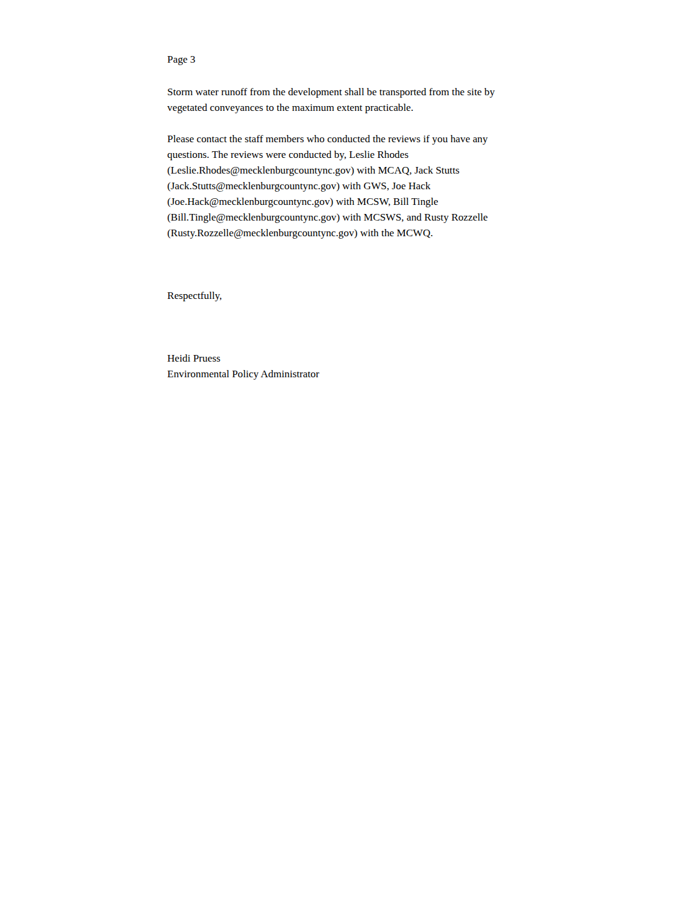Page 3
Storm water runoff from the development shall be transported from the site by vegetated conveyances to the maximum extent practicable.
Please contact the staff members who conducted the reviews if you have any questions. The reviews were conducted by, Leslie Rhodes
(Leslie.Rhodes@mecklenburgcountync.gov) with MCAQ, Jack Stutts
(Jack.Stutts@mecklenburgcountync.gov) with GWS, Joe Hack
(Joe.Hack@mecklenburgcountync.gov) with MCSW, Bill Tingle
(Bill.Tingle@mecklenburgcountync.gov) with MCSWS, and Rusty Rozzelle
(Rusty.Rozzelle@mecklenburgcountync.gov) with the MCWQ.
Respectfully,
Heidi Pruess
Environmental Policy Administrator